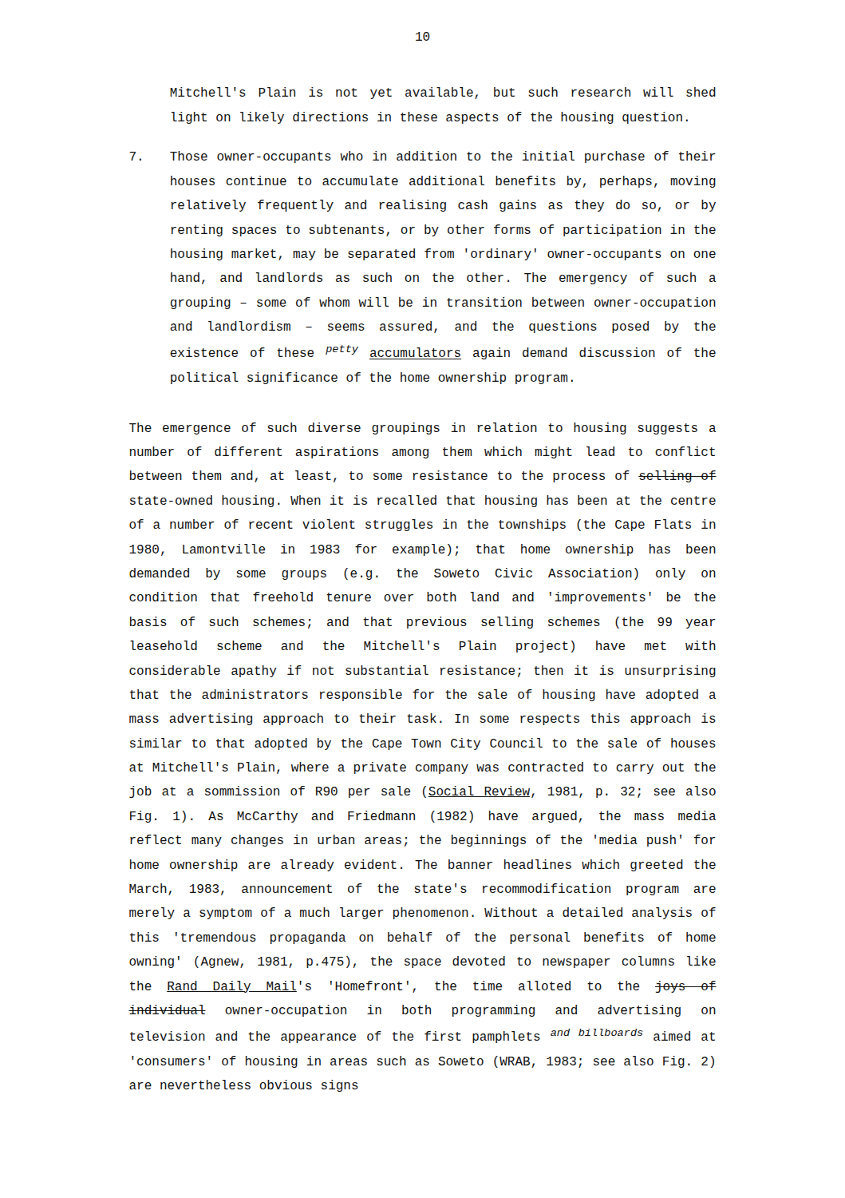10
Mitchell's Plain is not yet available, but such research will shed light on likely directions in these aspects of the housing question.
7. Those owner-occupants who in addition to the initial purchase of their houses continue to accumulate additional benefits by, perhaps, moving relatively frequently and realising cash gains as they do so, or by renting spaces to subtenants, or by other forms of participation in the housing market, may be separated from 'ordinary' owner-occupants on one hand, and landlords as such on the other. The emergency of such a grouping – some of whom will be in transition between owner-occupation and landlordism – seems assured, and the questions posed by the existence of these petty accumulators again demand discussion of the political significance of the home ownership program.
The emergence of such diverse groupings in relation to housing suggests a number of different aspirations among them which might lead to conflict between them and, at least, to some resistance to the process of selling of state-owned housing. When it is recalled that housing has been at the centre of a number of recent violent struggles in the townships (the Cape Flats in 1980, Lamontville in 1983 for example); that home ownership has been demanded by some groups (e.g. the Soweto Civic Association) only on condition that freehold tenure over both land and 'improvements' be the basis of such schemes; and that previous selling schemes (the 99 year leasehold scheme and the Mitchell's Plain project) have met with considerable apathy if not substantial resistance; then it is unsurprising that the administrators responsible for the sale of housing have adopted a mass advertising approach to their task. In some respects this approach is similar to that adopted by the Cape Town City Council to the sale of houses at Mitchell's Plain, where a private company was contracted to carry out the job at a sommission of R90 per sale (Social Review, 1981, p. 32; see also Fig. 1). As McCarthy and Friedmann (1982) have argued, the mass media reflect many changes in urban areas; the beginnings of the 'media push' for home ownership are already evident. The banner headlines which greeted the March, 1983, announcement of the state's recommodification program are merely a symptom of a much larger phenomenon. Without a detailed analysis of this 'tremendous propaganda on behalf of the personal benefits of home owning' (Agnew, 1981, p.475), the space devoted to newspaper columns like the Rand Daily Mail's 'Homefront', the time alloted to the joys of individual owner-occupation in both programming and advertising on television and the appearance of the first pamphlets and billboards aimed at 'consumers' of housing in areas such as Soweto (WRAB, 1983; see also Fig. 2) are nevertheless obvious signs